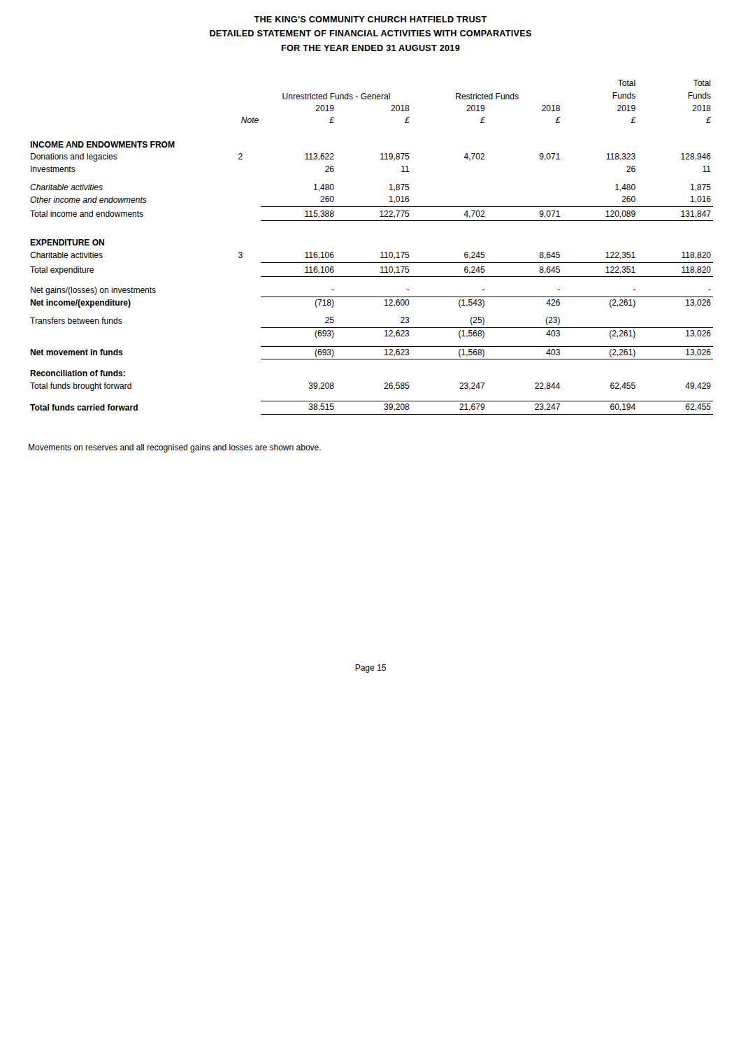THE KING'S COMMUNITY CHURCH HATFIELD TRUST
DETAILED STATEMENT OF FINANCIAL ACTIVITIES WITH COMPARATIVES
FOR THE YEAR ENDED 31 AUGUST 2019
| | | | | Total | Total |
| | | Unrestricted Funds - General | Restricted Funds | Funds | Funds |
| | | 2019 | 2018 | 2019 | 2018 | 2019 | 2018 |
| | Note | £ | £ | £ | £ | £ | £ |
| INCOME AND ENDOWMENTS FROM |
| Donations and legacies | 2 | 113,622 | 119,875 | 4,702 | 9,071 | 118,323 | 128,946 |
| Investments | | 26 | 11 | | | 26 | 11 |
| Charitable activities | | 1,480 | 1,875 | | | 1,480 | 1,875 |
| Other income and endowments | | 260 | 1,016 | | | 260 | 1,016 |
| Total income and endowments | | 115,388 | 122,775 | 4,702 | 9,071 | 120,089 | 131,847 |
| EXPENDITURE ON |
| Charitable activities | 3 | 116,106 | 110,175 | 6,245 | 8,645 | 122,351 | 118,820 |
| Total expenditure | | 116,106 | 110,175 | 6,245 | 8,645 | 122,351 | 118,820 |
| Net gains/(losses) on investments | | - | - | - | - | - | - |
| Net income/(expenditure) | | (718) | 12,600 | (1,543) | 426 | (2,261) | 13,026 |
| Transfers between funds | | 25 | 23 | (25) | (23) | | |
| | | (693) | 12,623 | (1,568) | 403 | (2,261) | 13,026 |
| Net movement in funds | | (693) | 12,623 | (1,568) | 403 | (2,261) | 13,026 |
| Reconciliation of funds: | |
| Total funds brought forward | | 39,208 | 26,585 | 23,247 | 22,844 | 62,455 | 49,429 |
| Total funds carried forward | | 38,515 | 39,208 | 21,679 | 23,247 | 60,194 | 62,455 |
Movements on reserves and all recognised gains and losses are shown above.
Page 15